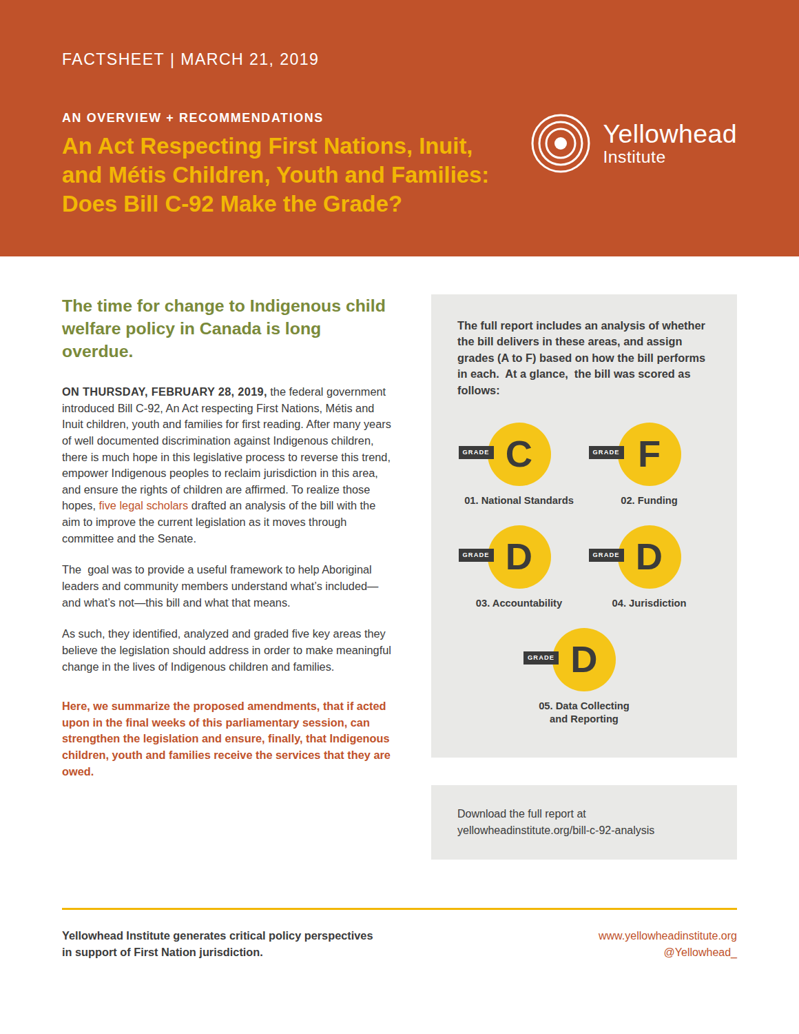Factsheet | March 21, 2019
An Overview + Recommendations
An Act Respecting First Nations, Inuit,
and Métis Children, Youth and Families:
Does Bill C-92 Make the Grade?
Yellowhead
Institute
The time for change to Indigenous child welfare policy in Canada is long overdue.
ON THURSDAY, FEBRUARY 28, 2019, the federal government introduced Bill C-92, An Act respecting First Nations, Métis and Inuit children, youth and families for first reading. After many years of well documented discrimination against Indigenous children, there is much hope in this legislative process to reverse this trend, empower Indigenous peoples to reclaim jurisdiction in this area, and ensure the rights of children are affirmed. To realize those hopes, five legal scholars drafted an analysis of the bill with the aim to improve the current legislation as it moves through committee and the Senate.
The goal was to provide a useful framework to help Aboriginal leaders and community members understand what’s included—and what’s not—this bill and what that means.
As such, they identified, analyzed and graded five key areas they believe the legislation should address in order to make meaningful change in the lives of Indigenous children and families.
Here, we summarize the proposed amendments, that if acted upon in the final weeks of this parliamentary session, can strengthen the legislation and ensure, finally, that Indigenous children, youth and families receive the services that they are owed.
The full report includes an analysis of whether the bill delivers in these areas, and assign grades (A to F) based on how the bill performs in each. At a glance, the bill was scored as follows:
Grade C
01. National Standards
Grade F
02. Funding
Grade D
03. Accountability
Grade D
04. Jurisdiction
Grade D
05. Data Collecting
and Reporting
Download the full report at
yellowheadinstitute.org/bill-c-92-analysis
Yellowhead Institute generates critical policy perspectives
in support of First Nation jurisdiction.
www.yellowheadinstitute.org @Yellowhead_